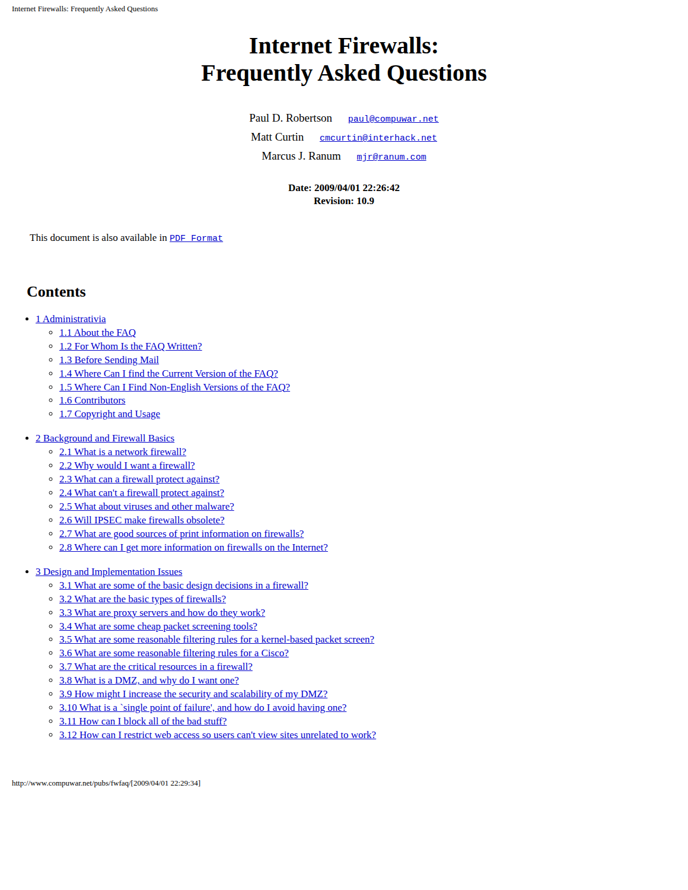Internet Firewalls: Frequently Asked Questions
Internet Firewalls:
Frequently Asked Questions
Paul D. Robertson paul@compuwar.net
Matt Curtin cmcurtin@interhack.net
Marcus J. Ranum mjr@ranum.com
Date: 2009/04/01 22:26:42
Revision: 10.9
This document is also available in PDF Format
Contents
1 Administrativia
1.1 About the FAQ
1.2 For Whom Is the FAQ Written?
1.3 Before Sending Mail
1.4 Where Can I find the Current Version of the FAQ?
1.5 Where Can I Find Non-English Versions of the FAQ?
1.6 Contributors
1.7 Copyright and Usage
2 Background and Firewall Basics
2.1 What is a network firewall?
2.2 Why would I want a firewall?
2.3 What can a firewall protect against?
2.4 What can't a firewall protect against?
2.5 What about viruses and other malware?
2.6 Will IPSEC make firewalls obsolete?
2.7 What are good sources of print information on firewalls?
2.8 Where can I get more information on firewalls on the Internet?
3 Design and Implementation Issues
3.1 What are some of the basic design decisions in a firewall?
3.2 What are the basic types of firewalls?
3.3 What are proxy servers and how do they work?
3.4 What are some cheap packet screening tools?
3.5 What are some reasonable filtering rules for a kernel-based packet screen?
3.6 What are some reasonable filtering rules for a Cisco?
3.7 What are the critical resources in a firewall?
3.8 What is a DMZ, and why do I want one?
3.9 How might I increase the security and scalability of my DMZ?
3.10 What is a `single point of failure', and how do I avoid having one?
3.11 How can I block all of the bad stuff?
3.12 How can I restrict web access so users can't view sites unrelated to work?
http://www.compuwar.net/pubs/fwfaq/[2009/04/01 22:29:34]